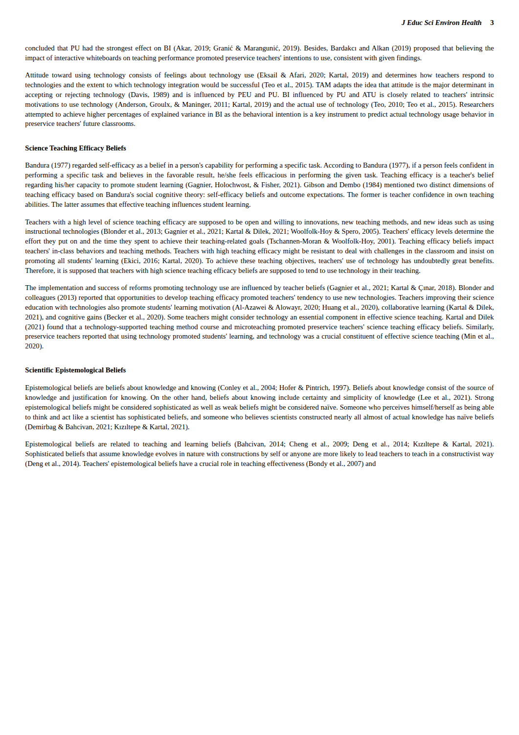J Educ Sci Environ Health 3
concluded that PU had the strongest effect on BI (Akar, 2019; Granić & Marangunić, 2019). Besides, Bardakcı and Alkan (2019) proposed that believing the impact of interactive whiteboards on teaching performance promoted preservice teachers' intentions to use, consistent with given findings.
Attitude toward using technology consists of feelings about technology use (Eksail & Afari, 2020; Kartal, 2019) and determines how teachers respond to technologies and the extent to which technology integration would be successful (Teo et al., 2015). TAM adapts the idea that attitude is the major determinant in accepting or rejecting technology (Davis, 1989) and is influenced by PEU and PU. BI influenced by PU and ATU is closely related to teachers' intrinsic motivations to use technology (Anderson, Groulx, & Maninger, 2011; Kartal, 2019) and the actual use of technology (Teo, 2010; Teo et al., 2015). Researchers attempted to achieve higher percentages of explained variance in BI as the behavioral intention is a key instrument to predict actual technology usage behavior in preservice teachers' future classrooms.
Science Teaching Efficacy Beliefs
Bandura (1977) regarded self-efficacy as a belief in a person's capability for performing a specific task. According to Bandura (1977), if a person feels confident in performing a specific task and believes in the favorable result, he/she feels efficacious in performing the given task. Teaching efficacy is a teacher's belief regarding his/her capacity to promote student learning (Gagnier, Holochwost, & Fisher, 2021). Gibson and Dembo (1984) mentioned two distinct dimensions of teaching efficacy based on Bandura's social cognitive theory: self-efficacy beliefs and outcome expectations. The former is teacher confidence in own teaching abilities. The latter assumes that effective teaching influences student learning.
Teachers with a high level of science teaching efficacy are supposed to be open and willing to innovations, new teaching methods, and new ideas such as using instructional technologies (Blonder et al., 2013; Gagnier et al., 2021; Kartal & Dilek, 2021; Woolfolk-Hoy & Spero, 2005). Teachers' efficacy levels determine the effort they put on and the time they spent to achieve their teaching-related goals (Tschannen-Moran & Woolfolk-Hoy, 2001). Teaching efficacy beliefs impact teachers' in-class behaviors and teaching methods. Teachers with high teaching efficacy might be resistant to deal with challenges in the classroom and insist on promoting all students' learning (Ekici, 2016; Kartal, 2020). To achieve these teaching objectives, teachers' use of technology has undoubtedly great benefits. Therefore, it is supposed that teachers with high science teaching efficacy beliefs are supposed to tend to use technology in their teaching.
The implementation and success of reforms promoting technology use are influenced by teacher beliefs (Gagnier et al., 2021; Kartal & Çınar, 2018). Blonder and colleagues (2013) reported that opportunities to develop teaching efficacy promoted teachers' tendency to use new technologies. Teachers improving their science education with technologies also promote students' learning motivation (Al-Azawei & Alowayr, 2020; Huang et al., 2020), collaborative learning (Kartal & Dilek, 2021), and cognitive gains (Becker et al., 2020). Some teachers might consider technology an essential component in effective science teaching. Kartal and Dilek (2021) found that a technology-supported teaching method course and microteaching promoted preservice teachers' science teaching efficacy beliefs. Similarly, preservice teachers reported that using technology promoted students' learning, and technology was a crucial constituent of effective science teaching (Min et al., 2020).
Scientific Epistemological Beliefs
Epistemological beliefs are beliefs about knowledge and knowing (Conley et al., 2004; Hofer & Pintrich, 1997). Beliefs about knowledge consist of the source of knowledge and justification for knowing. On the other hand, beliefs about knowing include certainty and simplicity of knowledge (Lee et al., 2021). Strong epistemological beliefs might be considered sophisticated as well as weak beliefs might be considered naïve. Someone who perceives himself/herself as being able to think and act like a scientist has sophisticated beliefs, and someone who believes scientists constructed nearly all almost of actual knowledge has naïve beliefs (Demirbag & Bahcivan, 2021; Kızıltepe & Kartal, 2021).
Epistemological beliefs are related to teaching and learning beliefs (Bahcivan, 2014; Cheng et al., 2009; Deng et al., 2014; Kızıltepe & Kartal, 2021). Sophisticated beliefs that assume knowledge evolves in nature with constructions by self or anyone are more likely to lead teachers to teach in a constructivist way (Deng et al., 2014). Teachers' epistemological beliefs have a crucial role in teaching effectiveness (Bondy et al., 2007) and